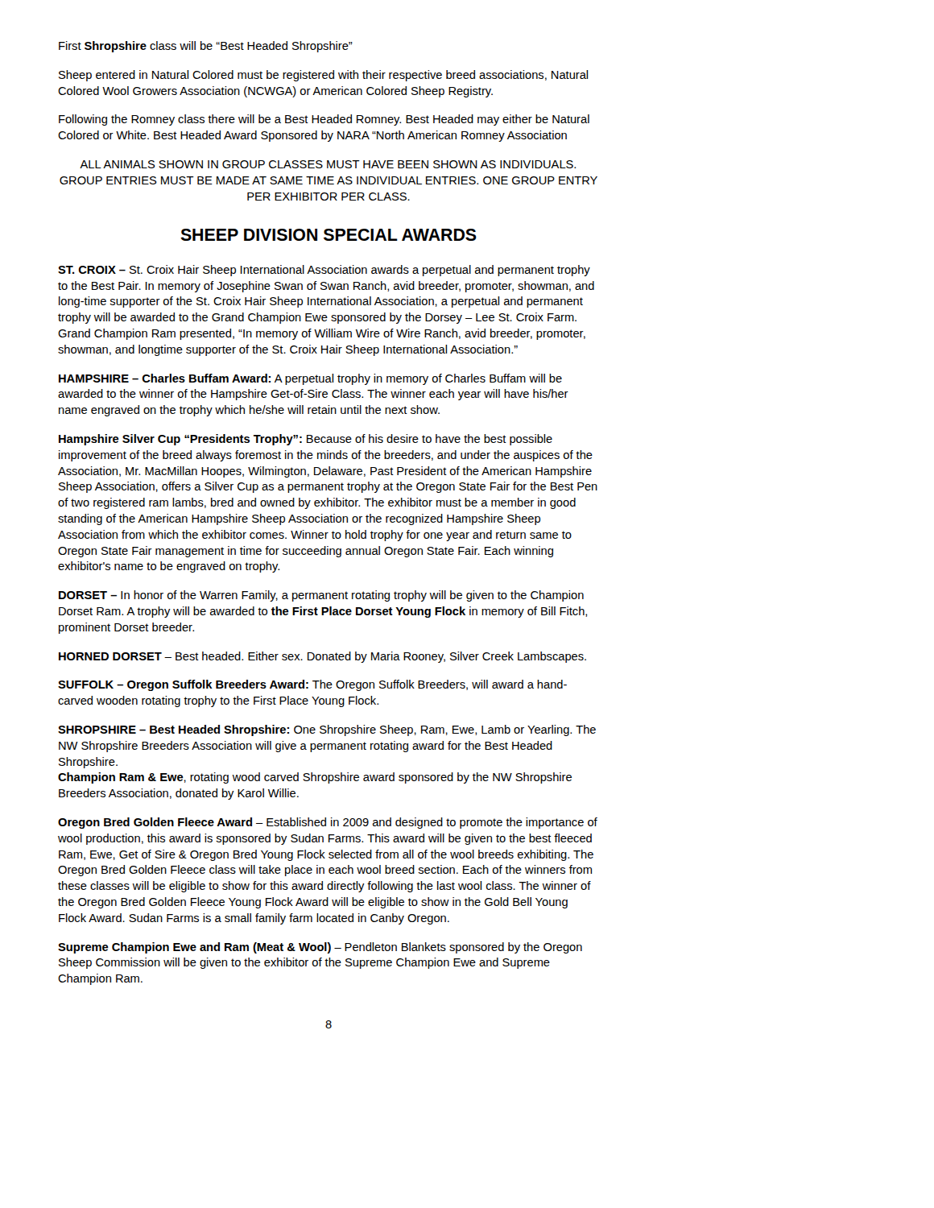First Shropshire class will be “Best Headed Shropshire”
Sheep entered in Natural Colored must be registered with their respective breed associations, Natural Colored Wool Growers Association (NCWGA) or American Colored Sheep Registry.
Following the Romney class there will be a Best Headed Romney. Best Headed may either be Natural Colored or White. Best Headed Award Sponsored by NARA “North American Romney Association
ALL ANIMALS SHOWN IN GROUP CLASSES MUST HAVE BEEN SHOWN AS INDIVIDUALS. GROUP ENTRIES MUST BE MADE AT SAME TIME AS INDIVIDUAL ENTRIES. ONE GROUP ENTRY PER EXHIBITOR PER CLASS.
SHEEP DIVISION SPECIAL AWARDS
ST. CROIX – St. Croix Hair Sheep International Association awards a perpetual and permanent trophy to the Best Pair. In memory of Josephine Swan of Swan Ranch, avid breeder, promoter, showman, and long-time supporter of the St. Croix Hair Sheep International Association, a perpetual and permanent trophy will be awarded to the Grand Champion Ewe sponsored by the Dorsey – Lee St. Croix Farm. Grand Champion Ram presented, “In memory of William Wire of Wire Ranch, avid breeder, promoter, showman, and longtime supporter of the St. Croix Hair Sheep International Association.”
HAMPSHIRE – Charles Buffam Award: A perpetual trophy in memory of Charles Buffam will be awarded to the winner of the Hampshire Get-of-Sire Class. The winner each year will have his/her name engraved on the trophy which he/she will retain until the next show.
Hampshire Silver Cup “Presidents Trophy”: Because of his desire to have the best possible improvement of the breed always foremost in the minds of the breeders, and under the auspices of the Association, Mr. MacMillan Hoopes, Wilmington, Delaware, Past President of the American Hampshire Sheep Association, offers a Silver Cup as a permanent trophy at the Oregon State Fair for the Best Pen of two registered ram lambs, bred and owned by exhibitor. The exhibitor must be a member in good standing of the American Hampshire Sheep Association or the recognized Hampshire Sheep Association from which the exhibitor comes. Winner to hold trophy for one year and return same to Oregon State Fair management in time for succeeding annual Oregon State Fair. Each winning exhibitor's name to be engraved on trophy.
DORSET – In honor of the Warren Family, a permanent rotating trophy will be given to the Champion Dorset Ram. A trophy will be awarded to the First Place Dorset Young Flock in memory of Bill Fitch, prominent Dorset breeder.
HORNED DORSET – Best headed. Either sex. Donated by Maria Rooney, Silver Creek Lambscapes.
SUFFOLK – Oregon Suffolk Breeders Award: The Oregon Suffolk Breeders, will award a hand-carved wooden rotating trophy to the First Place Young Flock.
SHROPSHIRE – Best Headed Shropshire: One Shropshire Sheep, Ram, Ewe, Lamb or Yearling. The NW Shropshire Breeders Association will give a permanent rotating award for the Best Headed Shropshire.
Champion Ram & Ewe, rotating wood carved Shropshire award sponsored by the NW Shropshire Breeders Association, donated by Karol Willie.
Oregon Bred Golden Fleece Award – Established in 2009 and designed to promote the importance of wool production, this award is sponsored by Sudan Farms. This award will be given to the best fleeced Ram, Ewe, Get of Sire & Oregon Bred Young Flock selected from all of the wool breeds exhibiting. The Oregon Bred Golden Fleece class will take place in each wool breed section. Each of the winners from these classes will be eligible to show for this award directly following the last wool class. The winner of the Oregon Bred Golden Fleece Young Flock Award will be eligible to show in the Gold Bell Young Flock Award. Sudan Farms is a small family farm located in Canby Oregon.
Supreme Champion Ewe and Ram (Meat & Wool) – Pendleton Blankets sponsored by the Oregon Sheep Commission will be given to the exhibitor of the Supreme Champion Ewe and Supreme Champion Ram.
8